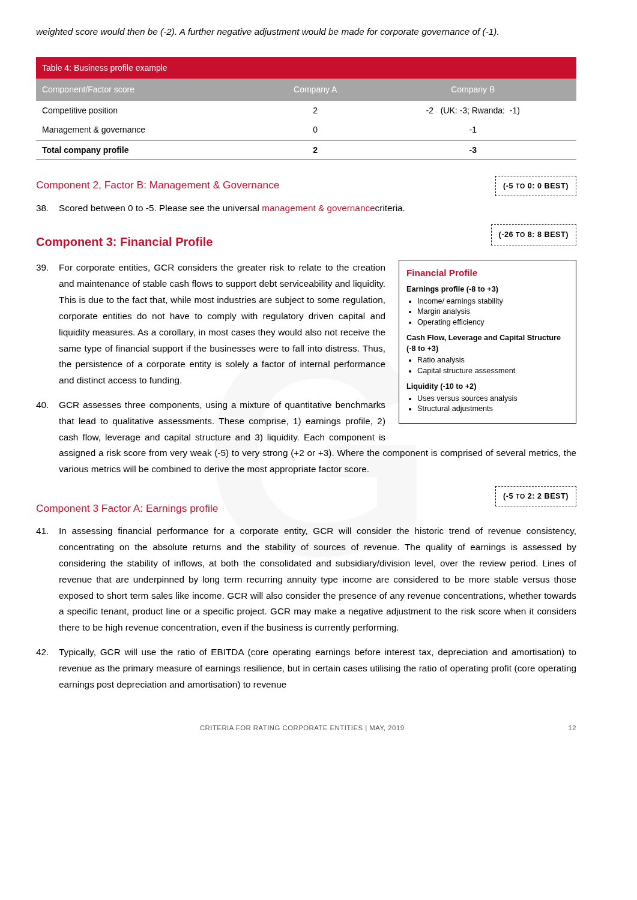G
weighted score would then be (-2). A further negative adjustment would be made for corporate governance of (-1).
Table 4: Business profile example
| Component/Factor score | Company A | Company B |
| --- | --- | --- |
| Competitive position | 2 | -2 (UK: -3; Rwanda: -1) |
| Management & governance | 0 | -1 |
| Total company profile | 2 | -3 |
(-5 TO 0: 0 BEST)
Component 2, Factor B: Management & Governance
Scored between 0 to -5. Please see the universal management & governancecriteria.
(-26 TO 8: 8 BEST)
Component 3: Financial Profile
Financial Profile
Earnings profile (-8 to +3)
Income/ earnings stability
Margin analysis
Operating efficiency
Cash Flow, Leverage and Capital Structure (-8 to +3)
Ratio analysis
Capital structure assessment
Liquidity (-10 to +2)
Uses versus sources analysis
Structural adjustments
For corporate entities, GCR considers the greater risk to relate to the creation and maintenance of stable cash flows to support debt serviceability and liquidity. This is due to the fact that, while most industries are subject to some regulation, corporate entities do not have to comply with regulatory driven capital and liquidity measures. As a corollary, in most cases they would also not receive the same type of financial support if the businesses were to fall into distress. Thus, the persistence of a corporate entity is solely a factor of internal performance and distinct access to funding.
GCR assesses three components, using a mixture of quantitative benchmarks that lead to qualitative assessments. These comprise, 1) earnings profile, 2) cash flow, leverage and capital structure and 3) liquidity. Each component is assigned a risk score from very weak (-5) to very strong (+2 or +3). Where the component is comprised of several metrics, the various metrics will be combined to derive the most appropriate factor score.
(-5 TO 2: 2 BEST)
Component 3 Factor A: Earnings profile
In assessing financial performance for a corporate entity, GCR will consider the historic trend of revenue consistency, concentrating on the absolute returns and the stability of sources of revenue. The quality of earnings is assessed by considering the stability of inflows, at both the consolidated and subsidiary/division level, over the review period. Lines of revenue that are underpinned by long term recurring annuity type income are considered to be more stable versus those exposed to short term sales like income. GCR will also consider the presence of any revenue concentrations, whether towards a specific tenant, product line or a specific project. GCR may make a negative adjustment to the risk score when it considers there to be high revenue concentration, even if the business is currently performing.
Typically, GCR will use the ratio of EBITDA (core operating earnings before interest tax, depreciation and amortisation) to revenue as the primary measure of earnings resilience, but in certain cases utilising the ratio of operating profit (core operating earnings post depreciation and amortisation) to revenue
CRITERIA FOR RATING CORPORATE ENTITIES | MAY, 2019 12